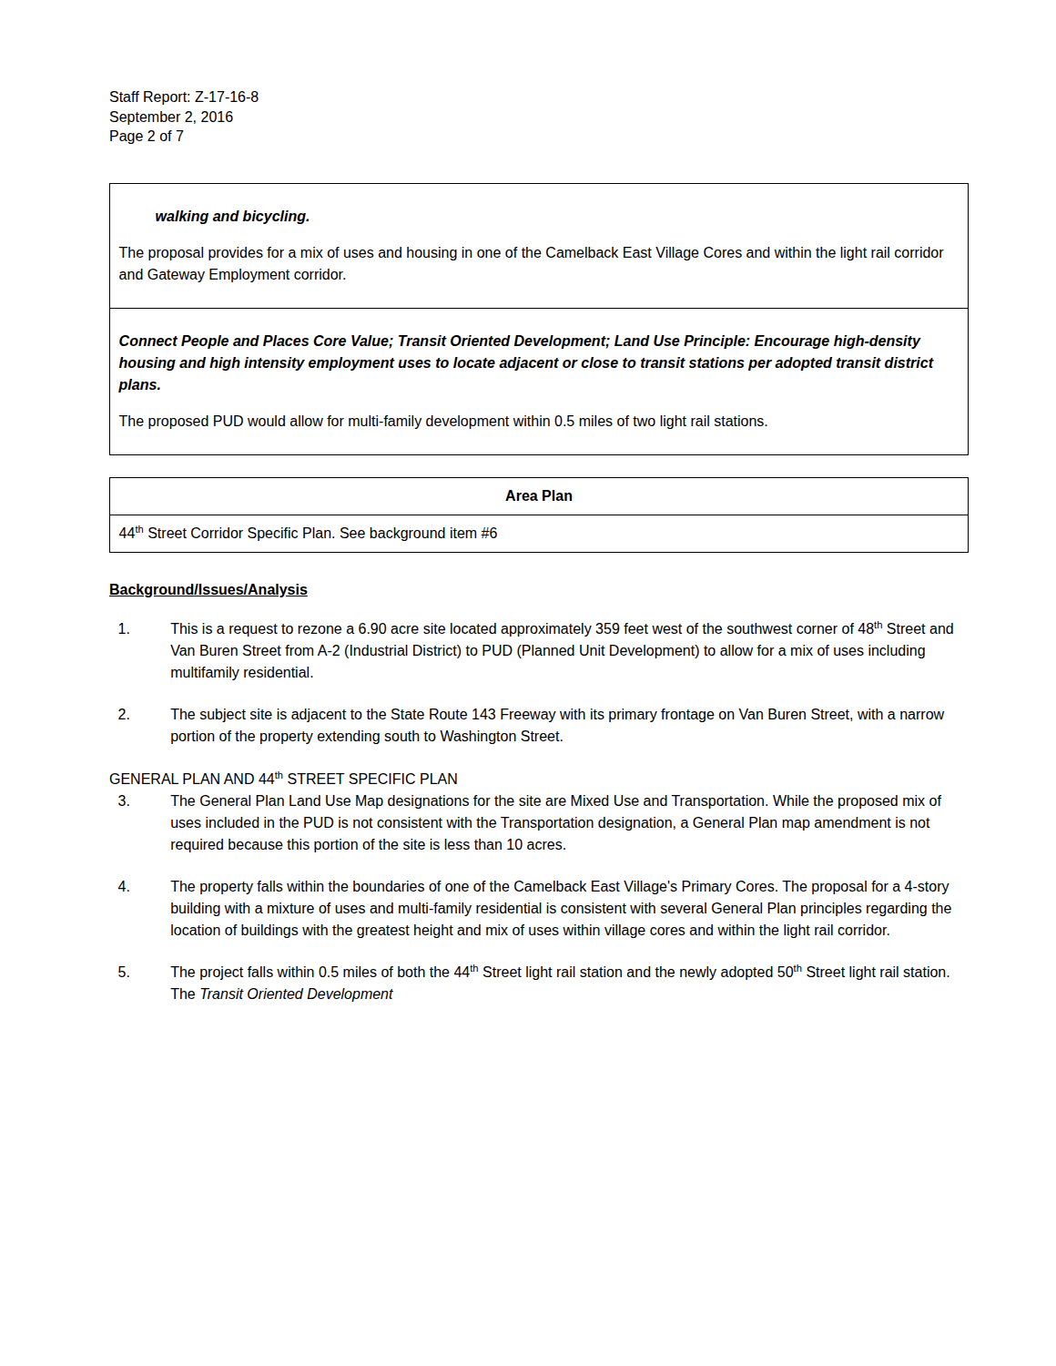Staff Report: Z-17-16-8
September 2, 2016
Page 2 of 7
| walking and bicycling. The proposal provides for a mix of uses and housing in one of the Camelback East Village Cores and within the light rail corridor and Gateway Employment corridor. |
| Connect People and Places Core Value; Transit Oriented Development; Land Use Principle: Encourage high-density housing and high intensity employment uses to locate adjacent or close to transit stations per adopted transit district plans. The proposed PUD would allow for multi-family development within 0.5 miles of two light rail stations. |
| Area Plan |
| 44 th Street Corridor Specific Plan. See background item #6 |
Background/Issues/Analysis
1. This is a request to rezone a 6.90 acre site located approximately 359 feet west of the southwest corner of 48th Street and Van Buren Street from A-2 (Industrial District) to PUD (Planned Unit Development) to allow for a mix of uses including multifamily residential.
2. The subject site is adjacent to the State Route 143 Freeway with its primary frontage on Van Buren Street, with a narrow portion of the property extending south to Washington Street.
GENERAL PLAN AND 44th STREET SPECIFIC PLAN
3. The General Plan Land Use Map designations for the site are Mixed Use and Transportation. While the proposed mix of uses included in the PUD is not consistent with the Transportation designation, a General Plan map amendment is not required because this portion of the site is less than 10 acres.
4. The property falls within the boundaries of one of the Camelback East Village's Primary Cores. The proposal for a 4-story building with a mixture of uses and multi-family residential is consistent with several General Plan principles regarding the location of buildings with the greatest height and mix of uses within village cores and within the light rail corridor.
5. The project falls within 0.5 miles of both the 44th Street light rail station and the newly adopted 50th Street light rail station. The Transit Oriented Development